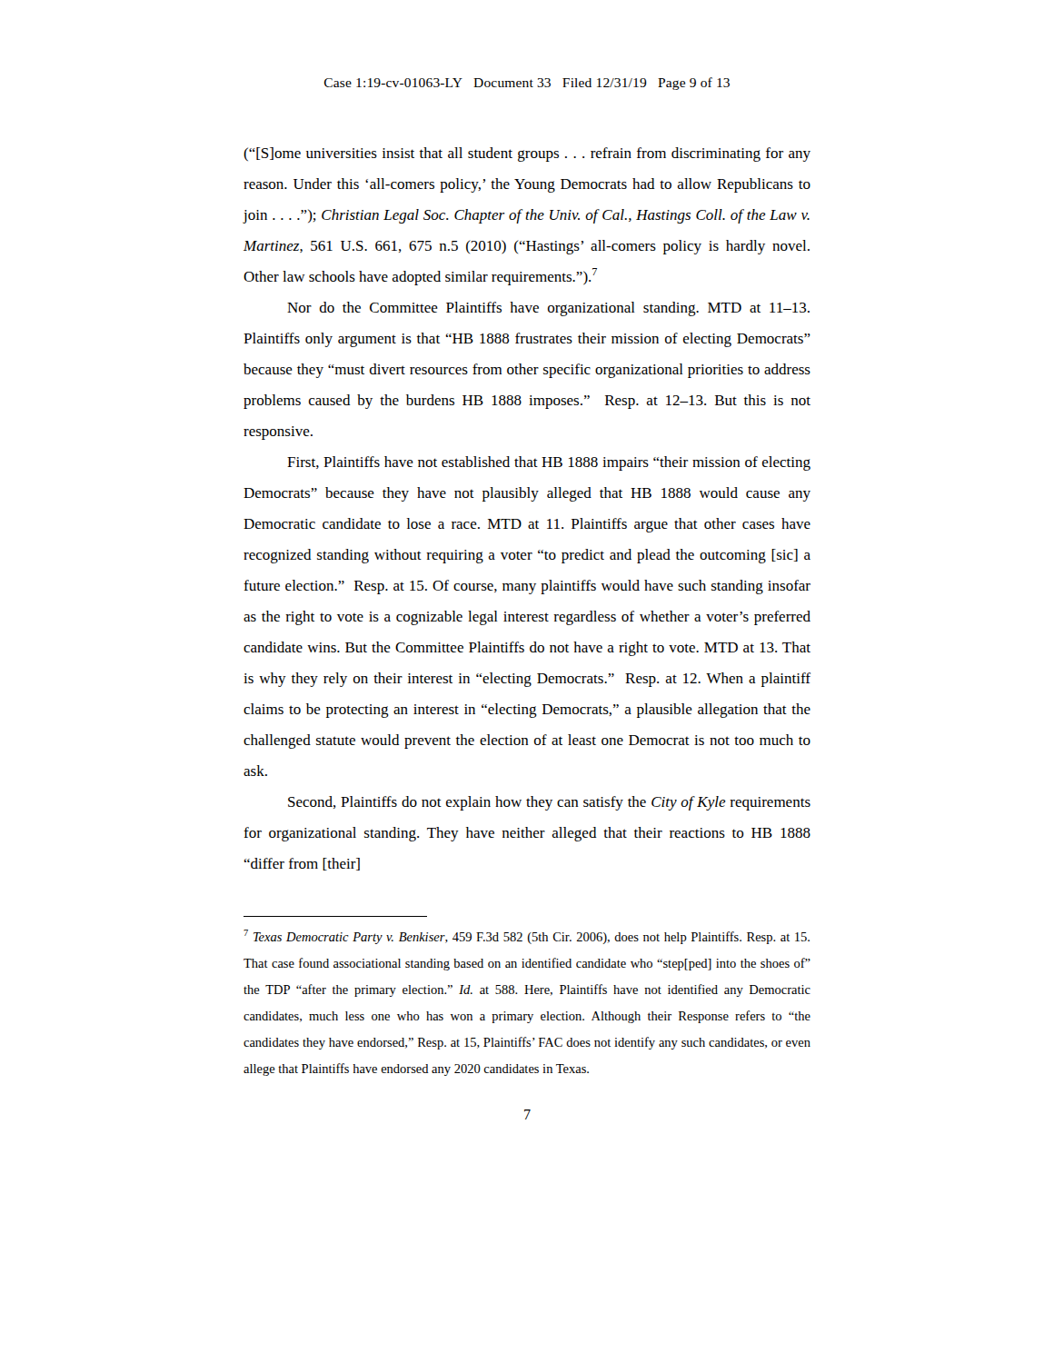Case 1:19-cv-01063-LY Document 33 Filed 12/31/19 Page 9 of 13
(“[S]ome universities insist that all student groups . . . refrain from discriminating for any reason. Under this ‘all-comers policy,’ the Young Democrats had to allow Republicans to join . . . .”); Christian Legal Soc. Chapter of the Univ. of Cal., Hastings Coll. of the Law v. Martinez, 561 U.S. 661, 675 n.5 (2010) (“Hastings’ all-comers policy is hardly novel. Other law schools have adopted similar requirements.”).7
Nor do the Committee Plaintiffs have organizational standing. MTD at 11–13. Plaintiffs only argument is that “HB 1888 frustrates their mission of electing Democrats” because they “must divert resources from other specific organizational priorities to address problems caused by the burdens HB 1888 imposes.” Resp. at 12–13. But this is not responsive.
First, Plaintiffs have not established that HB 1888 impairs “their mission of electing Democrats” because they have not plausibly alleged that HB 1888 would cause any Democratic candidate to lose a race. MTD at 11. Plaintiffs argue that other cases have recognized standing without requiring a voter “to predict and plead the outcoming [sic] a future election.” Resp. at 15. Of course, many plaintiffs would have such standing insofar as the right to vote is a cognizable legal interest regardless of whether a voter’s preferred candidate wins. But the Committee Plaintiffs do not have a right to vote. MTD at 13. That is why they rely on their interest in “electing Democrats.” Resp. at 12. When a plaintiff claims to be protecting an interest in “electing Democrats,” a plausible allegation that the challenged statute would prevent the election of at least one Democrat is not too much to ask.
Second, Plaintiffs do not explain how they can satisfy the City of Kyle requirements for organizational standing. They have neither alleged that their reactions to HB 1888 “differ from [their]
7 Texas Democratic Party v. Benkiser, 459 F.3d 582 (5th Cir. 2006), does not help Plaintiffs. Resp. at 15. That case found associational standing based on an identified candidate who “step[ped] into the shoes of” the TDP “after the primary election.” Id. at 588. Here, Plaintiffs have not identified any Democratic candidates, much less one who has won a primary election. Although their Response refers to “the candidates they have endorsed,” Resp. at 15, Plaintiffs’ FAC does not identify any such candidates, or even allege that Plaintiffs have endorsed any 2020 candidates in Texas.
7